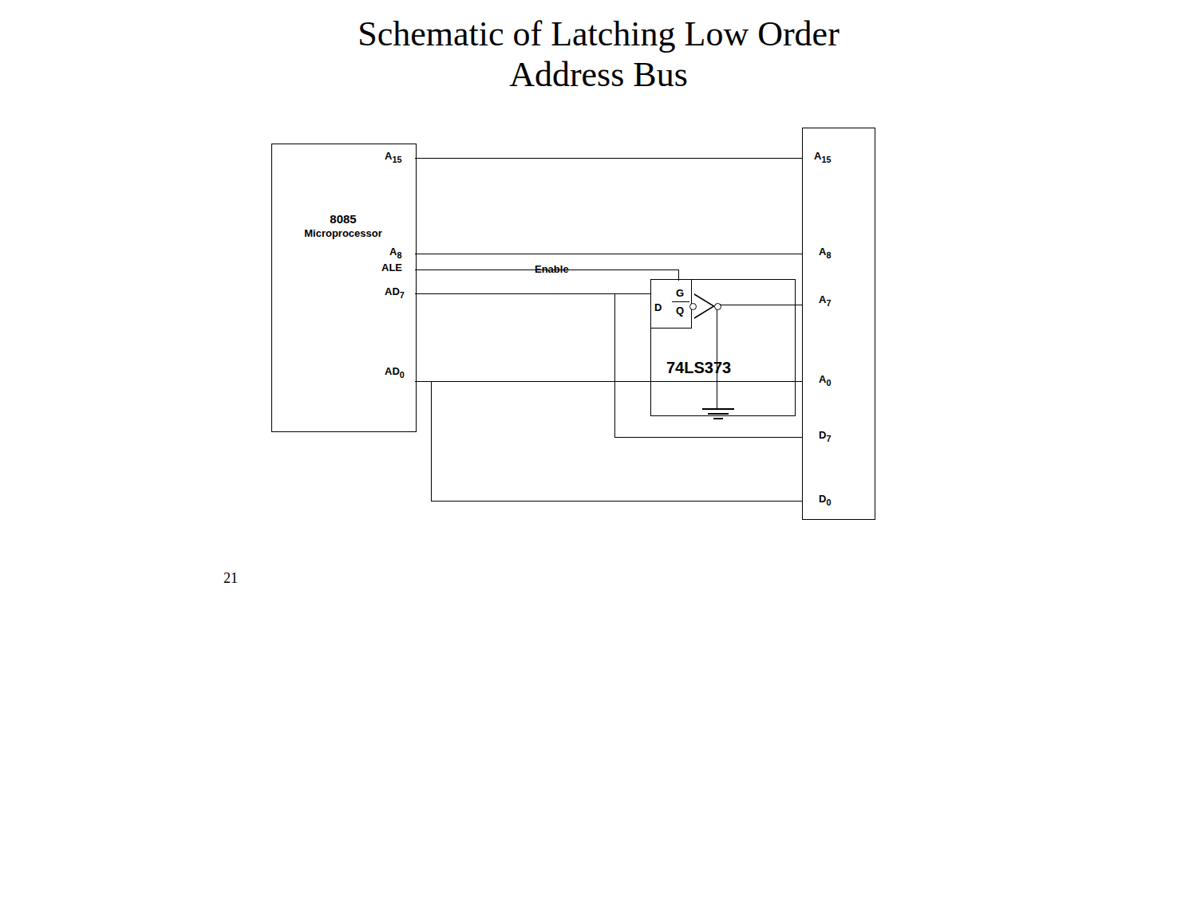Schematic of Latching Low Order
Address Bus
8085
Microprocessor
74LS373
Enable
D
G
Q
A15
A8
ALE
AD7
AD0
A15
A8
A7
A0
D7
D0
21